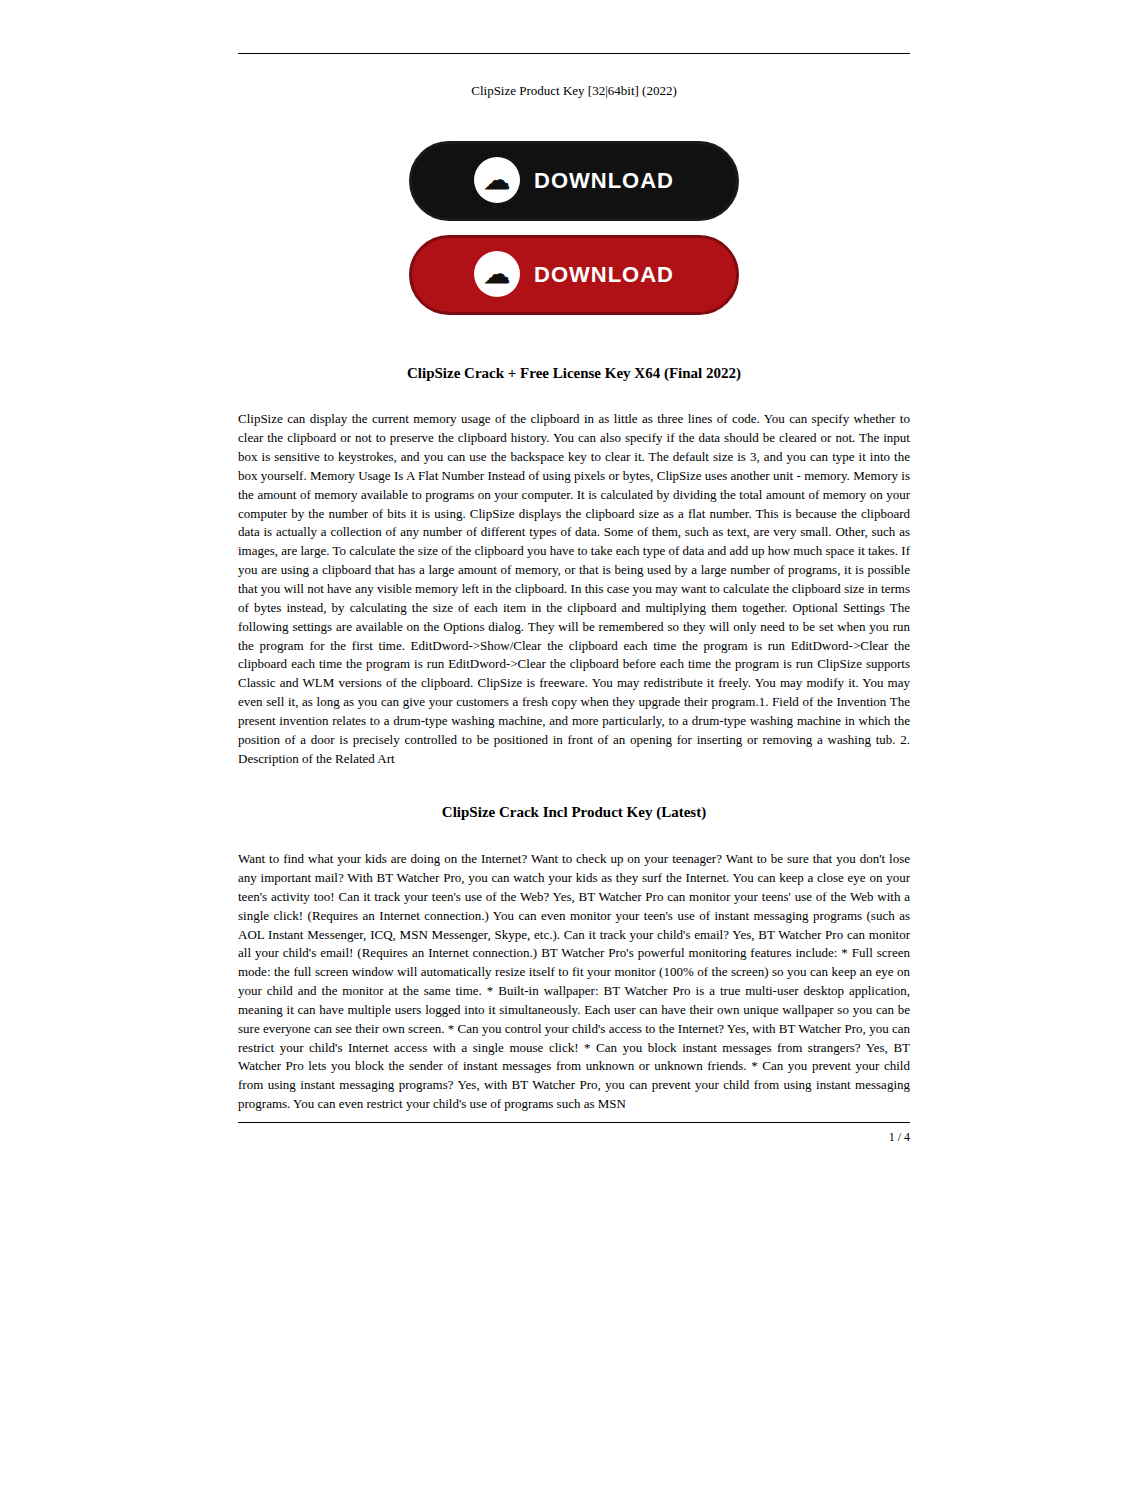ClipSize Product Key [32|64bit] (2022)
DOWNLOAD DOWNLOAD
ClipSize Crack + Free License Key X64 (Final 2022)
ClipSize can display the current memory usage of the clipboard in as little as three lines of code. You can specify whether to clear the clipboard or not to preserve the clipboard history. You can also specify if the data should be cleared or not. The input box is sensitive to keystrokes, and you can use the backspace key to clear it. The default size is 3, and you can type it into the box yourself. Memory Usage Is A Flat Number Instead of using pixels or bytes, ClipSize uses another unit - memory. Memory is the amount of memory available to programs on your computer. It is calculated by dividing the total amount of memory on your computer by the number of bits it is using. ClipSize displays the clipboard size as a flat number. This is because the clipboard data is actually a collection of any number of different types of data. Some of them, such as text, are very small. Other, such as images, are large. To calculate the size of the clipboard you have to take each type of data and add up how much space it takes. If you are using a clipboard that has a large amount of memory, or that is being used by a large number of programs, it is possible that you will not have any visible memory left in the clipboard. In this case you may want to calculate the clipboard size in terms of bytes instead, by calculating the size of each item in the clipboard and multiplying them together. Optional Settings The following settings are available on the Options dialog. They will be remembered so they will only need to be set when you run the program for the first time. EditDword->Show/Clear the clipboard each time the program is run EditDword->Clear the clipboard each time the program is run EditDword->Clear the clipboard before each time the program is run ClipSize supports Classic and WLM versions of the clipboard. ClipSize is freeware. You may redistribute it freely. You may modify it. You may even sell it, as long as you can give your customers a fresh copy when they upgrade their program.1. Field of the Invention The present invention relates to a drum-type washing machine, and more particularly, to a drum-type washing machine in which the position of a door is precisely controlled to be positioned in front of an opening for inserting or removing a washing tub. 2. Description of the Related Art
ClipSize Crack Incl Product Key (Latest)
Want to find what your kids are doing on the Internet? Want to check up on your teenager? Want to be sure that you don't lose any important mail? With BT Watcher Pro, you can watch your kids as they surf the Internet. You can keep a close eye on your teen's activity too! Can it track your teen's use of the Web? Yes, BT Watcher Pro can monitor your teens' use of the Web with a single click! (Requires an Internet connection.) You can even monitor your teen's use of instant messaging programs (such as AOL Instant Messenger, ICQ, MSN Messenger, Skype, etc.). Can it track your child's email? Yes, BT Watcher Pro can monitor all your child's email! (Requires an Internet connection.) BT Watcher Pro's powerful monitoring features include: * Full screen mode: the full screen window will automatically resize itself to fit your monitor (100% of the screen) so you can keep an eye on your child and the monitor at the same time. * Built-in wallpaper: BT Watcher Pro is a true multi-user desktop application, meaning it can have multiple users logged into it simultaneously. Each user can have their own unique wallpaper so you can be sure everyone can see their own screen. * Can you control your child's access to the Internet? Yes, with BT Watcher Pro, you can restrict your child's Internet access with a single mouse click! * Can you block instant messages from strangers? Yes, BT Watcher Pro lets you block the sender of instant messages from unknown or unknown friends. * Can you prevent your child from using instant messaging programs? Yes, with BT Watcher Pro, you can prevent your child from using instant messaging programs. You can even restrict your child's use of programs such as MSN
1 / 4